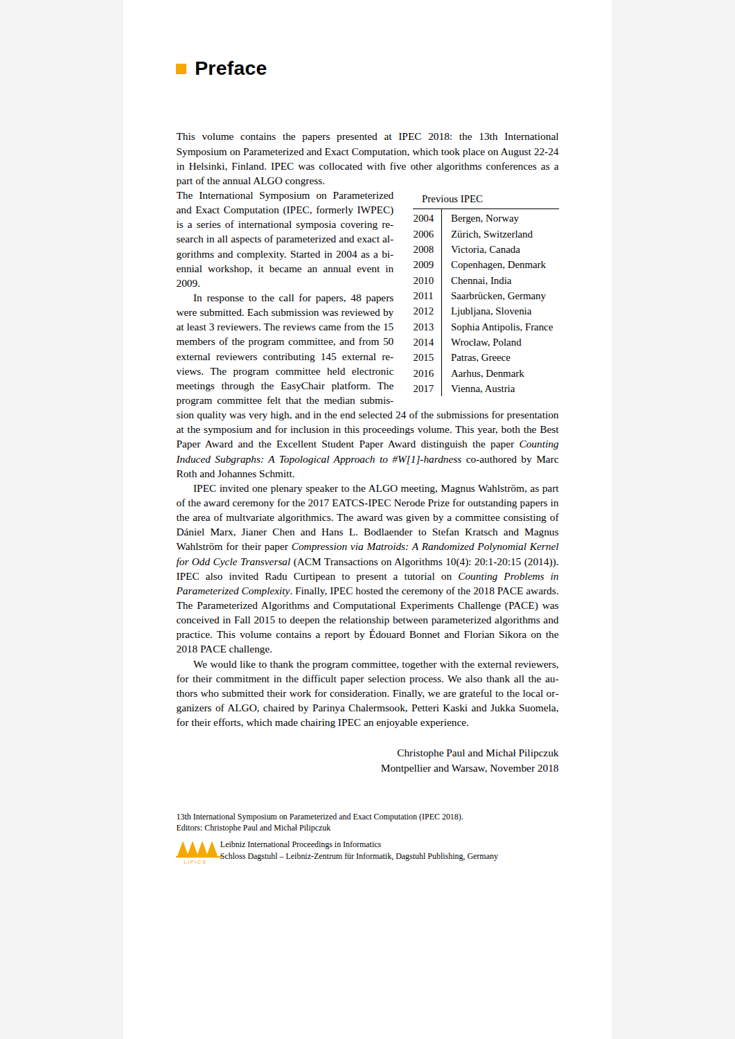Preface
This volume contains the papers presented at IPEC 2018: the 13th International Symposium on Parameterized and Exact Computation, which took place on August 22-24 in Helsinki, Finland. IPEC was collocated with five other algorithms conferences as a part of the annual ALGO congress.
Previous IPEC
| 2004 | Bergen, Norway |
| 2006 | Zürich, Switzerland |
| 2008 | Victoria, Canada |
| 2009 | Copenhagen, Denmark |
| 2010 | Chennai, India |
| 2011 | Saarbrücken, Germany |
| 2012 | Ljubljana, Slovenia |
| 2013 | Sophia Antipolis, France |
| 2014 | Wrocław, Poland |
| 2015 | Patras, Greece |
| 2016 | Aarhus, Denmark |
| 2017 | Vienna, Austria |
The International Symposium on Parameterized and Exact Computation (IPEC, formerly IWPEC) is a series of international symposia covering research in all aspects of parameterized and exact algorithms and complexity. Started in 2004 as a biennial workshop, it became an annual event in 2009.
In response to the call for papers, 48 papers were submitted. Each submission was reviewed by at least 3 reviewers. The reviews came from the 15 members of the program committee, and from 50 external reviewers contributing 145 external reviews. The program committee held electronic meetings through the EasyChair platform. The program committee felt that the median submission quality was very high, and in the end selected 24 of the submissions for presentation at the symposium and for inclusion in this proceedings volume. This year, both the Best Paper Award and the Excellent Student Paper Award distinguish the paper Counting Induced Subgraphs: A Topological Approach to #W[1]-hardness co-authored by Marc Roth and Johannes Schmitt.
IPEC invited one plenary speaker to the ALGO meeting, Magnus Wahlström, as part of the award ceremony for the 2017 EATCS-IPEC Nerode Prize for outstanding papers in the area of multvariate algorithmics. The award was given by a committee consisting of Dániel Marx, Jianer Chen and Hans L. Bodlaender to Stefan Kratsch and Magnus Wahlström for their paper Compression via Matroids: A Randomized Polynomial Kernel for Odd Cycle Transversal (ACM Transactions on Algorithms 10(4): 20:1-20:15 (2014)). IPEC also invited Radu Curtipean to present a tutorial on Counting Problems in Parameterized Complexity. Finally, IPEC hosted the ceremony of the 2018 PACE awards. The Parameterized Algorithms and Computational Experiments Challenge (PACE) was conceived in Fall 2015 to deepen the relationship between parameterized algorithms and practice. This volume contains a report by Édouard Bonnet and Florian Sikora on the 2018 PACE challenge.
We would like to thank the program committee, together with the external reviewers, for their commitment in the difficult paper selection process. We also thank all the authors who submitted their work for consideration. Finally, we are grateful to the local organizers of ALGO, chaired by Parinya Chalermsook, Petteri Kaski and Jukka Suomela, for their efforts, which made chairing IPEC an enjoyable experience.
Christophe Paul and Michał Pilipczuk
Montpellier and Warsaw, November 2018
13th International Symposium on Parameterized and Exact Computation (IPEC 2018).
Editors: Christophe Paul and Michał Pilipczuk
LIPICS
Leibniz International Proceedings in Informatics
Schloss Dagstuhl – Leibniz-Zentrum für Informatik, Dagstuhl Publishing, Germany